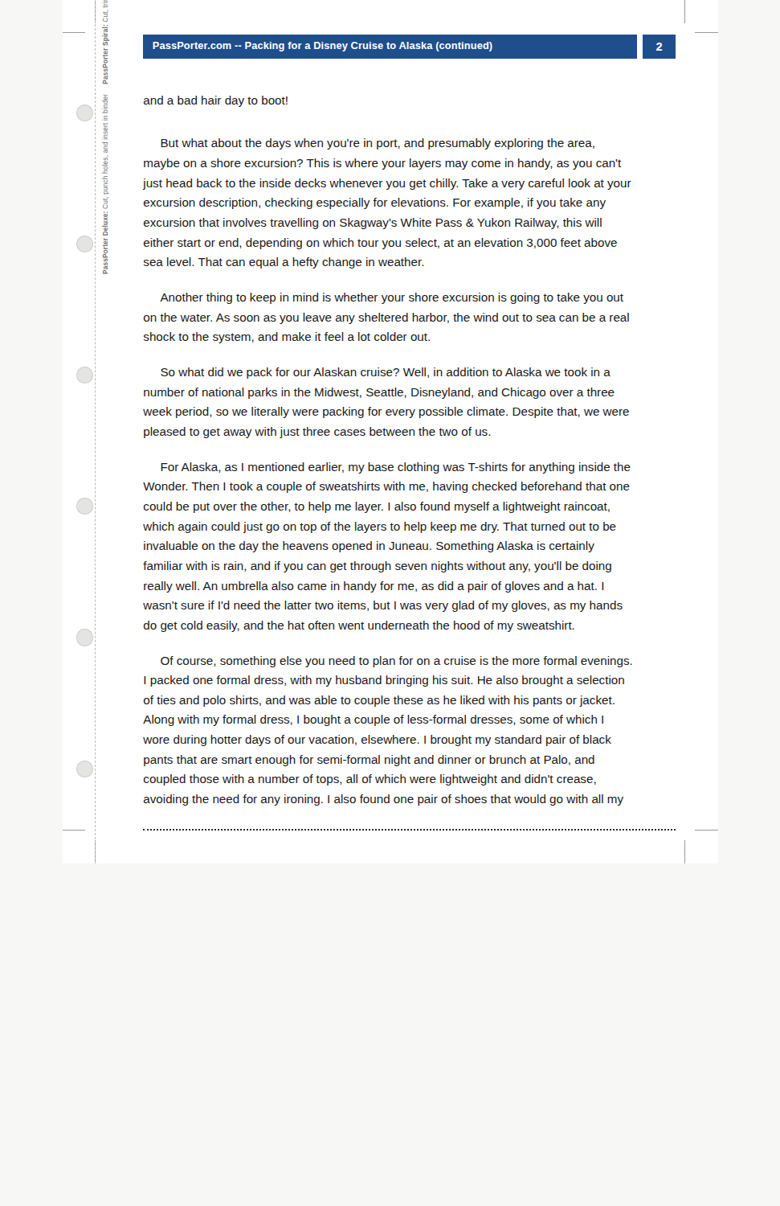PassPorter Deluxe: Cut, punch holes, and insert in binder PassPorter Spiral: Cut, trim at dotted line, and insert in PassPocket
PassPorter.com -- Packing for a Disney Cruise to Alaska (continued)
2
and a bad hair day to boot!
But what about the days when you're in port, and presumably exploring the area, maybe on a shore excursion? This is where your layers may come in handy, as you can't just head back to the inside decks whenever you get chilly. Take a very careful look at your excursion description, checking especially for elevations. For example, if you take any excursion that involves travelling on Skagway's White Pass & Yukon Railway, this will either start or end, depending on which tour you select, at an elevation 3,000 feet above sea level. That can equal a hefty change in weather.
Another thing to keep in mind is whether your shore excursion is going to take you out on the water. As soon as you leave any sheltered harbor, the wind out to sea can be a real shock to the system, and make it feel a lot colder out.
So what did we pack for our Alaskan cruise? Well, in addition to Alaska we took in a number of national parks in the Midwest, Seattle, Disneyland, and Chicago over a three week period, so we literally were packing for every possible climate. Despite that, we were pleased to get away with just three cases between the two of us.
For Alaska, as I mentioned earlier, my base clothing was T-shirts for anything inside the Wonder. Then I took a couple of sweatshirts with me, having checked beforehand that one could be put over the other, to help me layer. I also found myself a lightweight raincoat, which again could just go on top of the layers to help keep me dry. That turned out to be invaluable on the day the heavens opened in Juneau. Something Alaska is certainly familiar with is rain, and if you can get through seven nights without any, you'll be doing really well. An umbrella also came in handy for me, as did a pair of gloves and a hat. I wasn't sure if I'd need the latter two items, but I was very glad of my gloves, as my hands do get cold easily, and the hat often went underneath the hood of my sweatshirt.
Of course, something else you need to plan for on a cruise is the more formal evenings. I packed one formal dress, with my husband bringing his suit. He also brought a selection of ties and polo shirts, and was able to couple these as he liked with his pants or jacket. Along with my formal dress, I bought a couple of less-formal dresses, some of which I wore during hotter days of our vacation, elsewhere. I brought my standard pair of black pants that are smart enough for semi-formal night and dinner or brunch at Palo, and coupled those with a number of tops, all of which were lightweight and didn't crease, avoiding the need for any ironing. I also found one pair of shoes that would go with all my